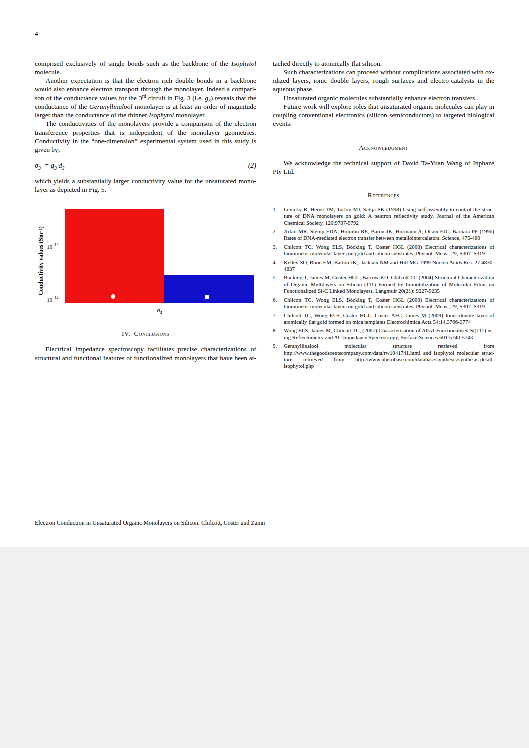4
comprised exclusively of single bonds such as the backbone of the Isophytol molecule.
Another expectation is that the electron rich double bonds in a backbone would also enhance electron transport through the monolayer. Indeed a comparison of the conductance values for the 3rd circuit in Fig. 3 (i.e. g3) reveals that the conductance of the Geranyllinalool monolayer is at least an order of magnitude larger than the conductance of the thinner Isophytol monolayer.
The conductivities of the monolayers provide a comparison of the electron transference properties that is independent of the monolayer geometries. Conductivity in the “one-dimension” experimental system used in this study is given by;
σ3 = g3 d3(2)
which yields a substantially larger conductivity value for the unsaturated monolayer as depicted in Fig. 5.
Conductivity values (Sm−1)
10−13
10−14
σ3
IV. Conclusions
Electrical impedance spectroscopy facilitates precise characterizations of structural and functional features of functionalized monolayers that have been attached directly to atomically flat silicon.
Such characterizations can proceed without complications associated with oxidized layers, ionic double layers, rough surfaces and electro-catalysts in the aqueous phase.
Unsaturated organic molecules substantially enhance electron transfers.
Future work will explore roles that unsaturated organic molecules can play in coupling conventional electronics (silicon semiconductors) to targeted biological events.
Acknowledgment
We acknowledge the technical support of David Ta-Yuan Wang of Inphaze Pty Ltd.
References
Levicky R, Herne TM, Tarlov MJ, Satija SK (1998) Using self-assembly to control the structure of DNA monolayers on gold: A neutron reflectivity study. Journal of the American Chemical Society, 120:9787-9792
Arkin MR, Stemp EDA, Holmlin RE, Baron JK, Hormann A, Olson EJC, Barbara PF (1996) Rates of DNA-mediated electron transfer between metallointercalators. Science, 475-480
Chilcott TC, Wong ELS, Böcking T, Coster HGL (2008) Electrical characterizations of biomimetic molecular layers on gold and silicon substrates, Physiol. Meas., 29, S307–S319
Kelley SO, Boon EM, Barton JK, Jackson NM and Hill MG 1999 NucleicAcids Res. 27 4830-4837
Böcking T, James M, Coster HGL, Barrow KD, Chilcott TC (2004) Structural Characterization of Organic Multilayers on Silicon (111) Formed by Immobilization of Molecular Films on Functionalized Si-C Linked Monolayers, Langmuir 20(21): 9227-9235
Chilcott TC, Wong ELS, Böcking T, Coster HGL (2008) Electrical characterizations of biomimetic molecular layers on gold and silicon substrates, Physiol. Meas., 29, S307–S319
Chilcott TC, Wong ELS, Coster HGL, Coster AFC, James M (2009) Ionic double layer of atomically flat gold formed on mica templates Electrochimica Acta 54:14,3766-3774
Wong ELS, James M, Chilcott TC, (2007) Characterisation of Alkyl-Functionalised Si(111) using Reflectometry and AC Impedance Spectroscopy, Surface Sciences 601:5740-5743
Geranyllinalool molecular structure retrieved from http://www.thegoodscentscompany.com/data/rw1041741.html and isophytol molecular structure retrieved from http://www.pherobase.com/database/synthesis/synthesis-detail-isophytol.php
Electron Conduction in Unsaturated Organic Monolayers on Silicon: Chilcott, Coster and Zamri